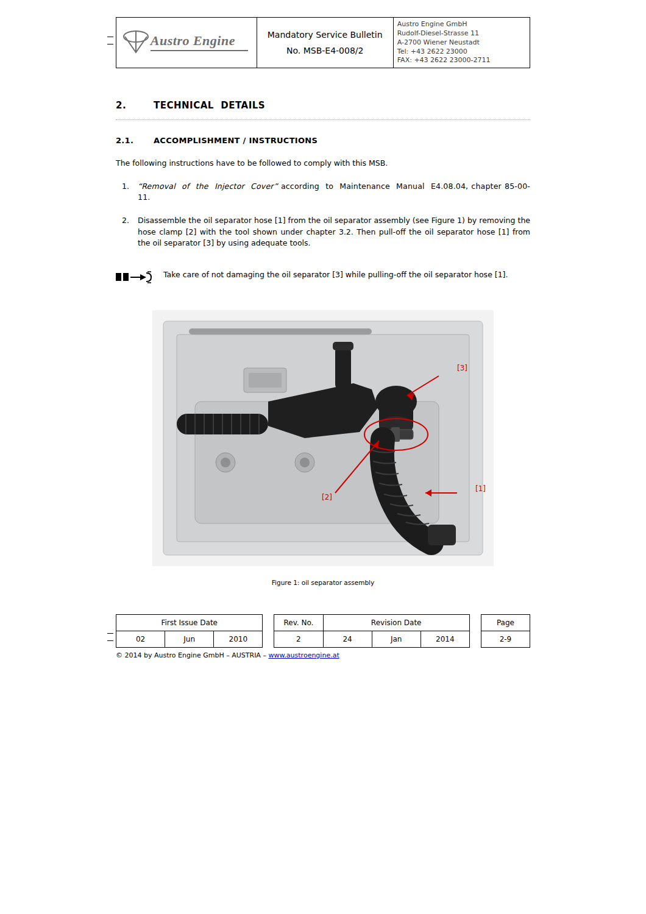| Austro Engine | Mandatory Service Bulletin No. MSB-E4-008/2 | Austro Engine GmbH Rudolf-Diesel-Strasse 11 A-2700 Wiener Neustadt Tel: +43 2622 23000 FAX: +43 2622 23000-2711 |
2. TECHNICAL DETAILS
2.1. ACCOMPLISHMENT / INSTRUCTIONS
The following instructions have to be followed to comply with this MSB.
“Removal of the Injector Cover” according to Maintenance Manual E4.08.04, chapter 85-00-11.
Disassemble the oil separator hose [1] from the oil separator assembly (see Figure 1) by removing the hose clamp [2] with the tool shown under chapter 3.2. Then pull-off the oil separator hose [1] from the oil separator [3] by using adequate tools.
Take care of not damaging the oil separator [3] while pulling-off the oil separator hose [1].
[3] [1] [2]
Figure 1: oil separator assembly
| First Issue Date | | Rev. No. | Revision Date | | Page |
| 02 | Jun | 2010 | | 2 | 24 | Jan | 2014 | | 2-9 |
© 2014 by Austro Engine GmbH – AUSTRIA – www.austroengine.at